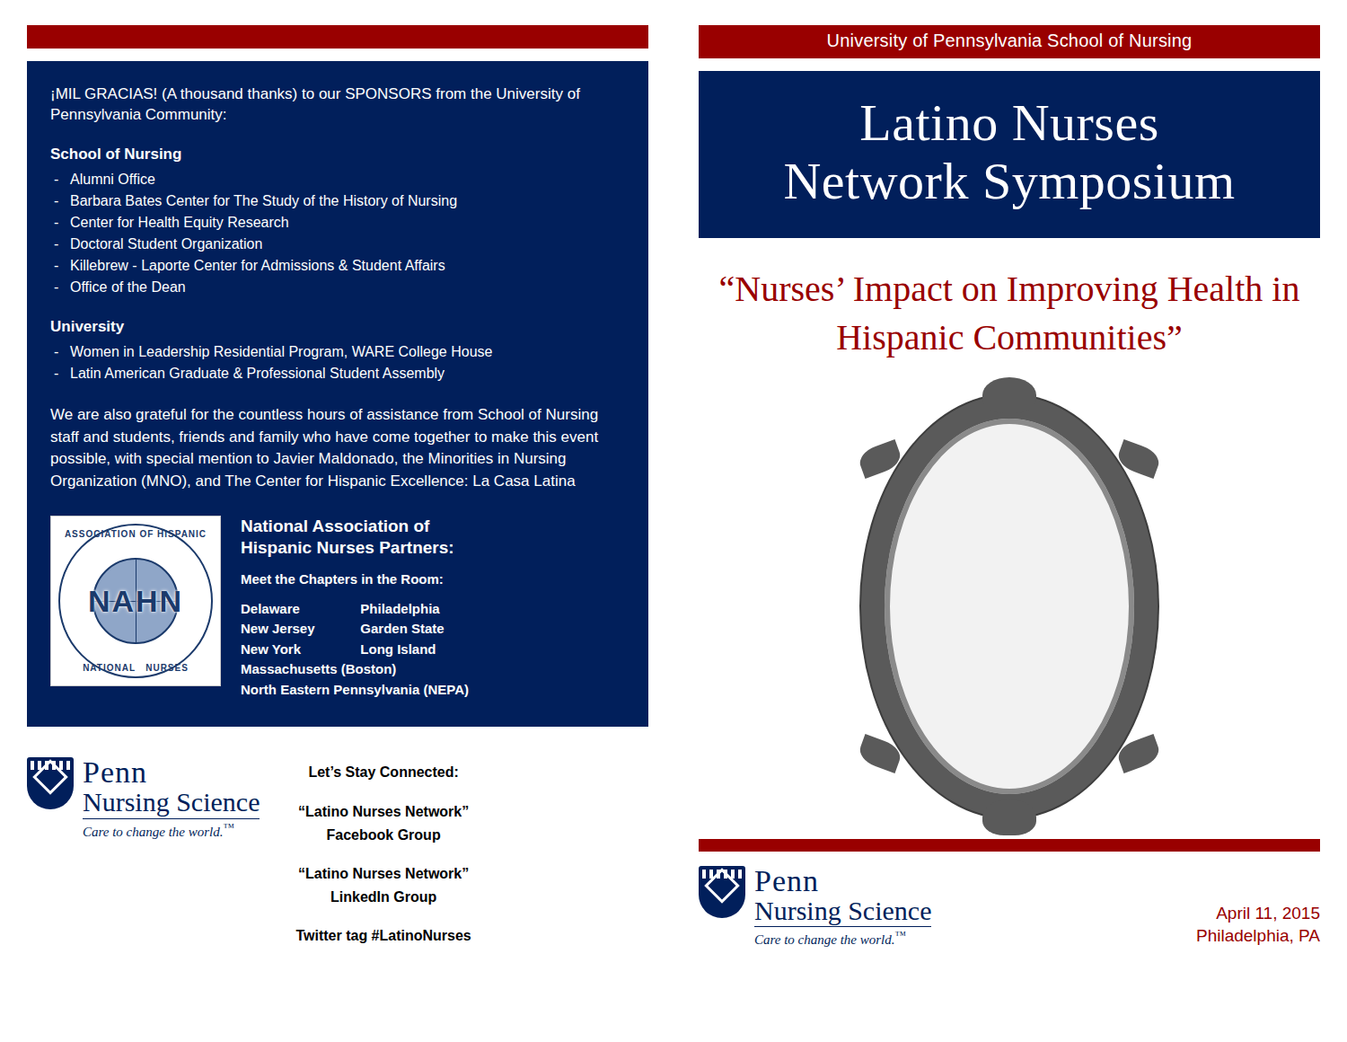¡MIL GRACIAS! (A thousand thanks) to our SPONSORS from the University of Pennsylvania Community:
School of Nursing
Alumni Office
Barbara Bates Center for The Study of the History of Nursing
Center for Health Equity Research
Doctoral Student Organization
Killebrew - Laporte Center for Admissions & Student Affairs
Office of the Dean
University
Women in Leadership Residential Program, WARE College House
Latin American Graduate & Professional Student Assembly
We are also grateful for the countless hours of assistance from School of Nursing staff and students, friends and family who have come together to make this event possible, with special mention to Javier Maldonado, the Minorities in Nursing Organization (MNO), and The Center for Hispanic Excellence: La Casa Latina
ASSOCIATION OF HISPANIC
NAHN
NATIONAL NURSES
National Association of
Hispanic Nurses Partners:
Meet the Chapters in the Room:
| Delaware | Philadelphia |
| New Jersey | Garden State |
| New York | Long Island |
| Massachusetts (Boston) |
| North Eastern Pennsylvania (NEPA) |
Penn
Nursing Science
Care to change the world.™
Let’s Stay Connected:
“Latino Nurses Network”
Facebook Group
“Latino Nurses Network”
LinkedIn Group
Twitter tag #LatinoNurses
University of Pennsylvania School of Nursing
Latino Nurses
Network Symposium
“Nurses’ Impact on Improving Health in Hispanic Communities”
Penn
Nursing Science
Care to change the world.™
April 11, 2015
Philadelphia, PA